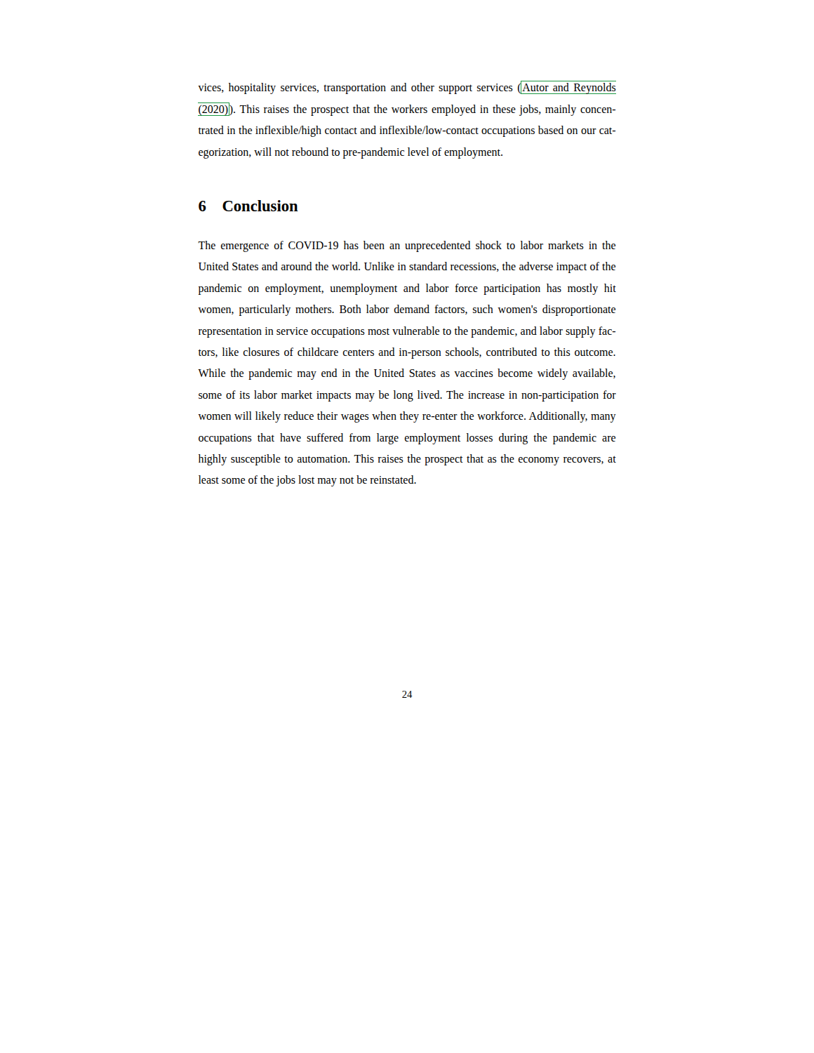vices, hospitality services, transportation and other support services (Autor and Reynolds (2020)). This raises the prospect that the workers employed in these jobs, mainly concentrated in the inflexible/high contact and inflexible/low-contact occupations based on our categorization, will not rebound to pre-pandemic level of employment.
6 Conclusion
The emergence of COVID-19 has been an unprecedented shock to labor markets in the United States and around the world. Unlike in standard recessions, the adverse impact of the pandemic on employment, unemployment and labor force participation has mostly hit women, particularly mothers. Both labor demand factors, such women's disproportionate representation in service occupations most vulnerable to the pandemic, and labor supply factors, like closures of childcare centers and in-person schools, contributed to this outcome. While the pandemic may end in the United States as vaccines become widely available, some of its labor market impacts may be long lived. The increase in non-participation for women will likely reduce their wages when they re-enter the workforce. Additionally, many occupations that have suffered from large employment losses during the pandemic are highly susceptible to automation. This raises the prospect that as the economy recovers, at least some of the jobs lost may not be reinstated.
24